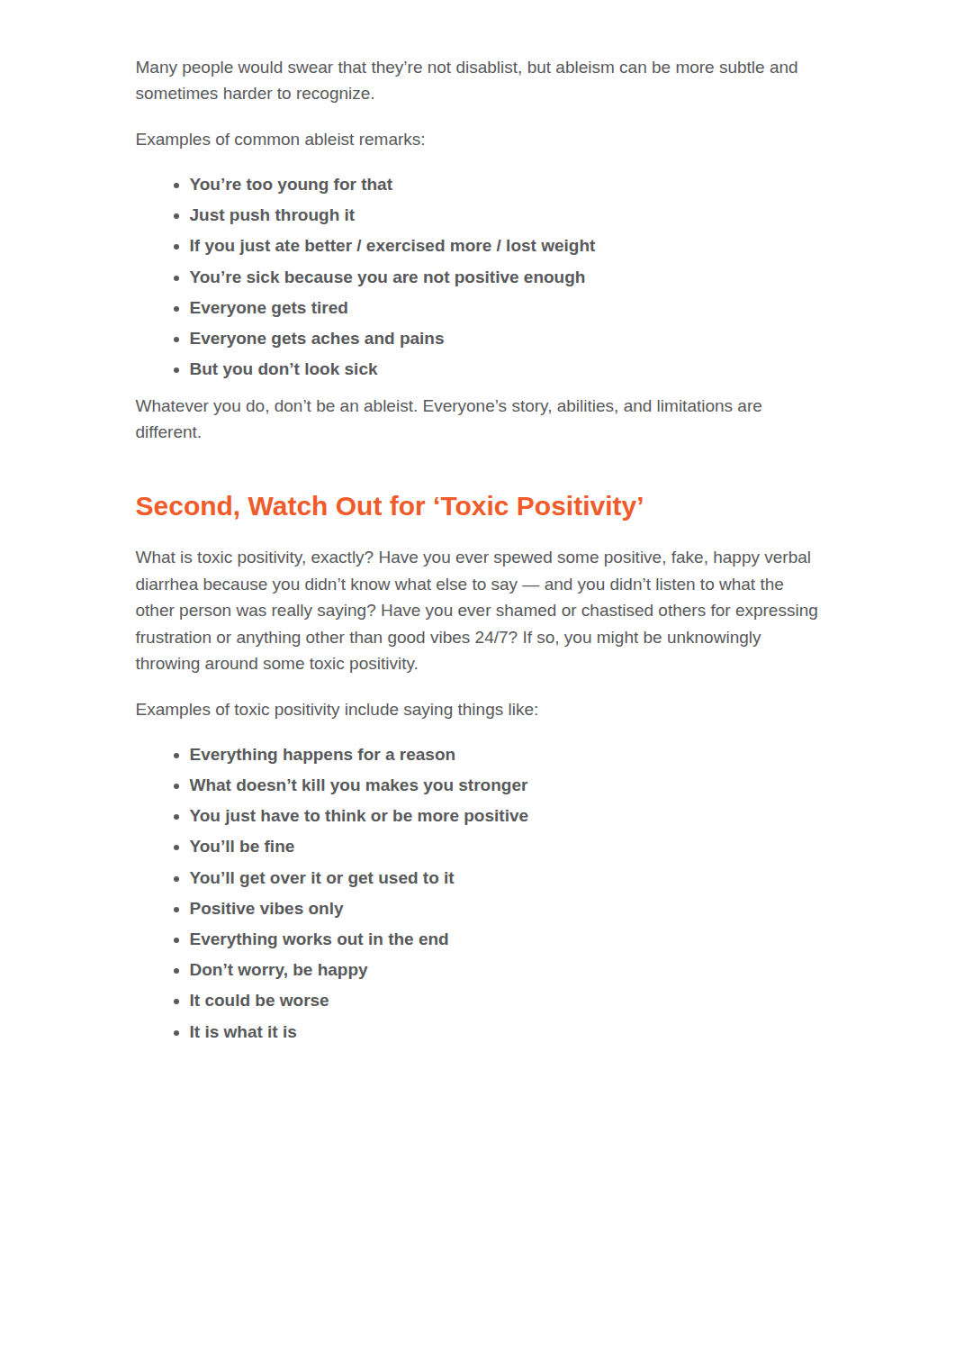Many people would swear that they’re not disablist, but ableism can be more subtle and sometimes harder to recognize.
Examples of common ableist remarks:
You’re too young for that
Just push through it
If you just ate better / exercised more / lost weight
You’re sick because you are not positive enough
Everyone gets tired
Everyone gets aches and pains
But you don’t look sick
Whatever you do, don’t be an ableist. Everyone’s story, abilities, and limitations are different.
Second, Watch Out for ‘Toxic Positivity’
What is toxic positivity, exactly? Have you ever spewed some positive, fake, happy verbal diarrhea because you didn’t know what else to say — and you didn’t listen to what the other person was really saying? Have you ever shamed or chastised others for expressing frustration or anything other than good vibes 24/7? If so, you might be unknowingly throwing around some toxic positivity.
Examples of toxic positivity include saying things like:
Everything happens for a reason
What doesn’t kill you makes you stronger
You just have to think or be more positive
You’ll be fine
You’ll get over it or get used to it
Positive vibes only
Everything works out in the end
Don’t worry, be happy
It could be worse
It is what it is